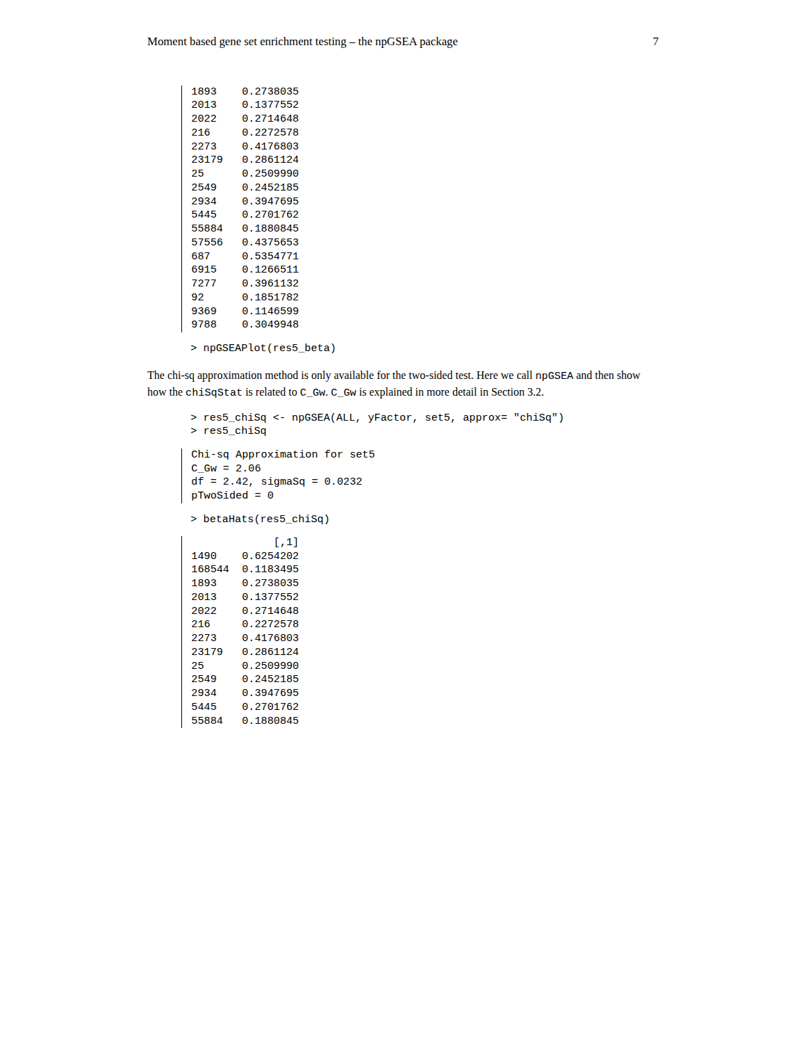Moment based gene set enrichment testing – the npGSEA package 7
1893    0.2738035
2013    0.1377552
2022    0.2714648
216     0.2272578
2273    0.4176803
23179   0.2861124
25      0.2509990
2549    0.2452185
2934    0.3947695
5445    0.2701762
55884   0.1880845
57556   0.4375653
687     0.5354771
6915    0.1266511
7277    0.3961132
92      0.1851782
9369    0.1146599
9788    0.3049948
> npGSEAPlot(res5_beta)
The chi-sq approximation method is only available for the two-sided test. Here we call npGSEA and then show how the chiSqStat is related to C_Gw. C_Gw is explained in more detail in Section 3.2.
> res5_chiSq <- npGSEA(ALL, yFactor, set5, approx= "chiSq")
> res5_chiSq
Chi-sq Approximation for set5
C_Gw = 2.06
df = 2.42, sigmaSq = 0.0232
pTwoSided = 0
> betaHats(res5_chiSq)
             [,1]
1490    0.6254202
168544  0.1183495
1893    0.2738035
2013    0.1377552
2022    0.2714648
216     0.2272578
2273    0.4176803
23179   0.2861124
25      0.2509990
2549    0.2452185
2934    0.3947695
5445    0.2701762
55884   0.1880845